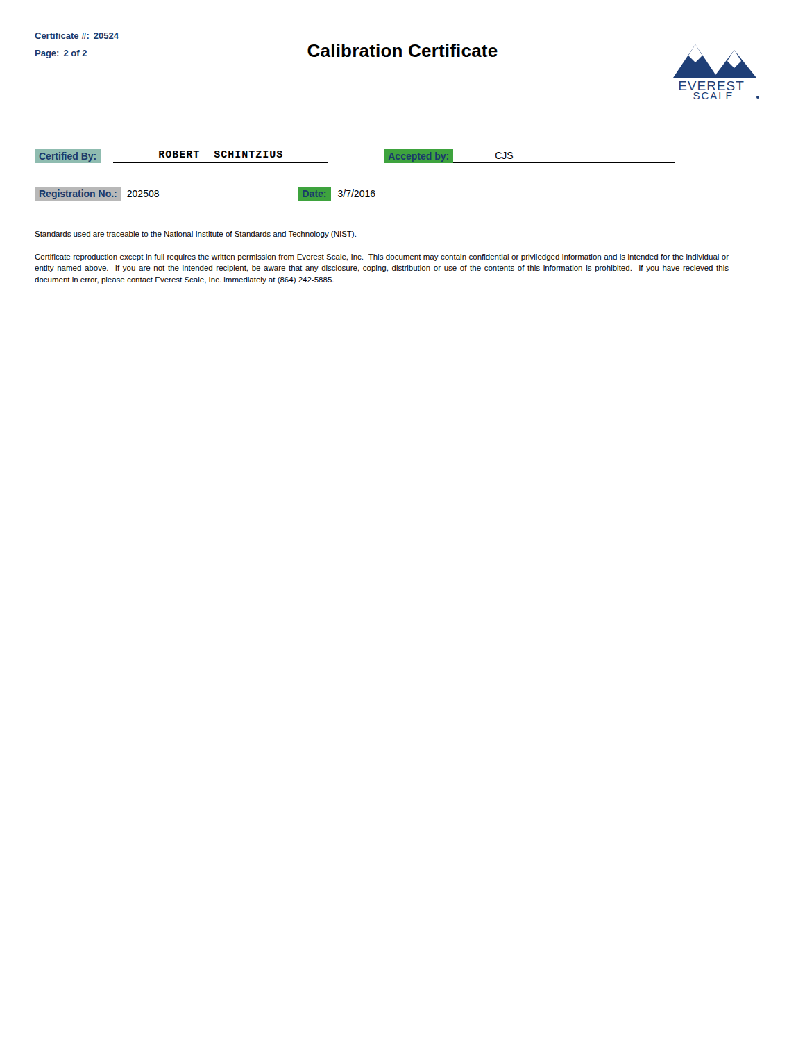Certificate #: 20524
Page: 2 of 2
Calibration Certificate
EVEREST SCALE
Certified By: ROBERT SCHINTZIUS Accepted by: CJS
Registration No.: 202508 Date: 3/7/2016
Standards used are traceable to the National Institute of Standards and Technology (NIST).
Certificate reproduction except in full requires the written permission from Everest Scale, Inc. This document may contain confidential or priviledged information and is intended for the individual or entity named above. If you are not the intended recipient, be aware that any disclosure, coping, distribution or use of the contents of this information is prohibited. If you have recieved this document in error, please contact Everest Scale, Inc. immediately at (864) 242-5885.